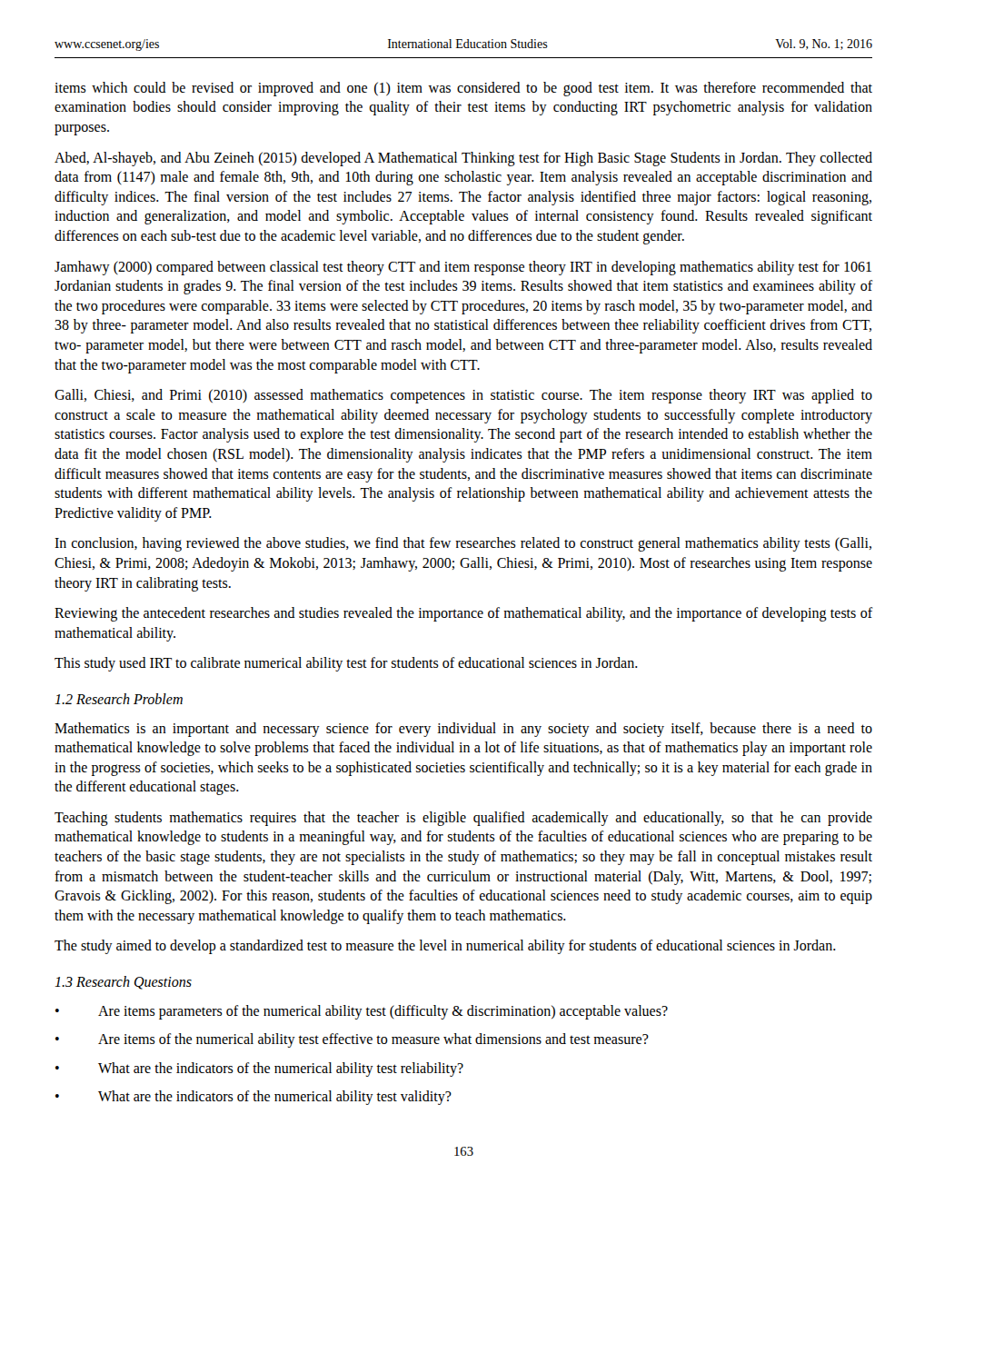www.ccsenet.org/ies
International Education Studies
Vol. 9, No. 1; 2016
items which could be revised or improved and one (1) item was considered to be good test item. It was therefore recommended that examination bodies should consider improving the quality of their test items by conducting IRT psychometric analysis for validation purposes.
Abed, Al-shayeb, and Abu Zeineh (2015) developed A Mathematical Thinking test for High Basic Stage Students in Jordan. They collected data from (1147) male and female 8th, 9th, and 10th during one scholastic year. Item analysis revealed an acceptable discrimination and difficulty indices. The final version of the test includes 27 items. The factor analysis identified three major factors: logical reasoning, induction and generalization, and model and symbolic. Acceptable values of internal consistency found. Results revealed significant differences on each sub-test due to the academic level variable, and no differences due to the student gender.
Jamhawy (2000) compared between classical test theory CTT and item response theory IRT in developing mathematics ability test for 1061 Jordanian students in grades 9. The final version of the test includes 39 items. Results showed that item statistics and examinees ability of the two procedures were comparable. 33 items were selected by CTT procedures, 20 items by rasch model, 35 by two-parameter model, and 38 by three- parameter model. And also results revealed that no statistical differences between thee reliability coefficient drives from CTT, two- parameter model, but there were between CTT and rasch model, and between CTT and three-parameter model. Also, results revealed that the two-parameter model was the most comparable model with CTT.
Galli, Chiesi, and Primi (2010) assessed mathematics competences in statistic course. The item response theory IRT was applied to construct a scale to measure the mathematical ability deemed necessary for psychology students to successfully complete introductory statistics courses. Factor analysis used to explore the test dimensionality. The second part of the research intended to establish whether the data fit the model chosen (RSL model). The dimensionality analysis indicates that the PMP refers a unidimensional construct. The item difficult measures showed that items contents are easy for the students, and the discriminative measures showed that items can discriminate students with different mathematical ability levels. The analysis of relationship between mathematical ability and achievement attests the Predictive validity of PMP.
In conclusion, having reviewed the above studies, we find that few researches related to construct general mathematics ability tests (Galli, Chiesi, & Primi, 2008; Adedoyin & Mokobi, 2013; Jamhawy, 2000; Galli, Chiesi, & Primi, 2010). Most of researches using Item response theory IRT in calibrating tests.
Reviewing the antecedent researches and studies revealed the importance of mathematical ability, and the importance of developing tests of mathematical ability.
This study used IRT to calibrate numerical ability test for students of educational sciences in Jordan.
1.2 Research Problem
Mathematics is an important and necessary science for every individual in any society and society itself, because there is a need to mathematical knowledge to solve problems that faced the individual in a lot of life situations, as that of mathematics play an important role in the progress of societies, which seeks to be a sophisticated societies scientifically and technically; so it is a key material for each grade in the different educational stages.
Teaching students mathematics requires that the teacher is eligible qualified academically and educationally, so that he can provide mathematical knowledge to students in a meaningful way, and for students of the faculties of educational sciences who are preparing to be teachers of the basic stage students, they are not specialists in the study of mathematics; so they may be fall in conceptual mistakes result from a mismatch between the student-teacher skills and the curriculum or instructional material (Daly, Witt, Martens, & Dool, 1997; Gravois & Gickling, 2002). For this reason, students of the faculties of educational sciences need to study academic courses, aim to equip them with the necessary mathematical knowledge to qualify them to teach mathematics.
The study aimed to develop a standardized test to measure the level in numerical ability for students of educational sciences in Jordan.
1.3 Research Questions
Are items parameters of the numerical ability test (difficulty & discrimination) acceptable values?
Are items of the numerical ability test effective to measure what dimensions and test measure?
What are the indicators of the numerical ability test reliability?
What are the indicators of the numerical ability test validity?
163